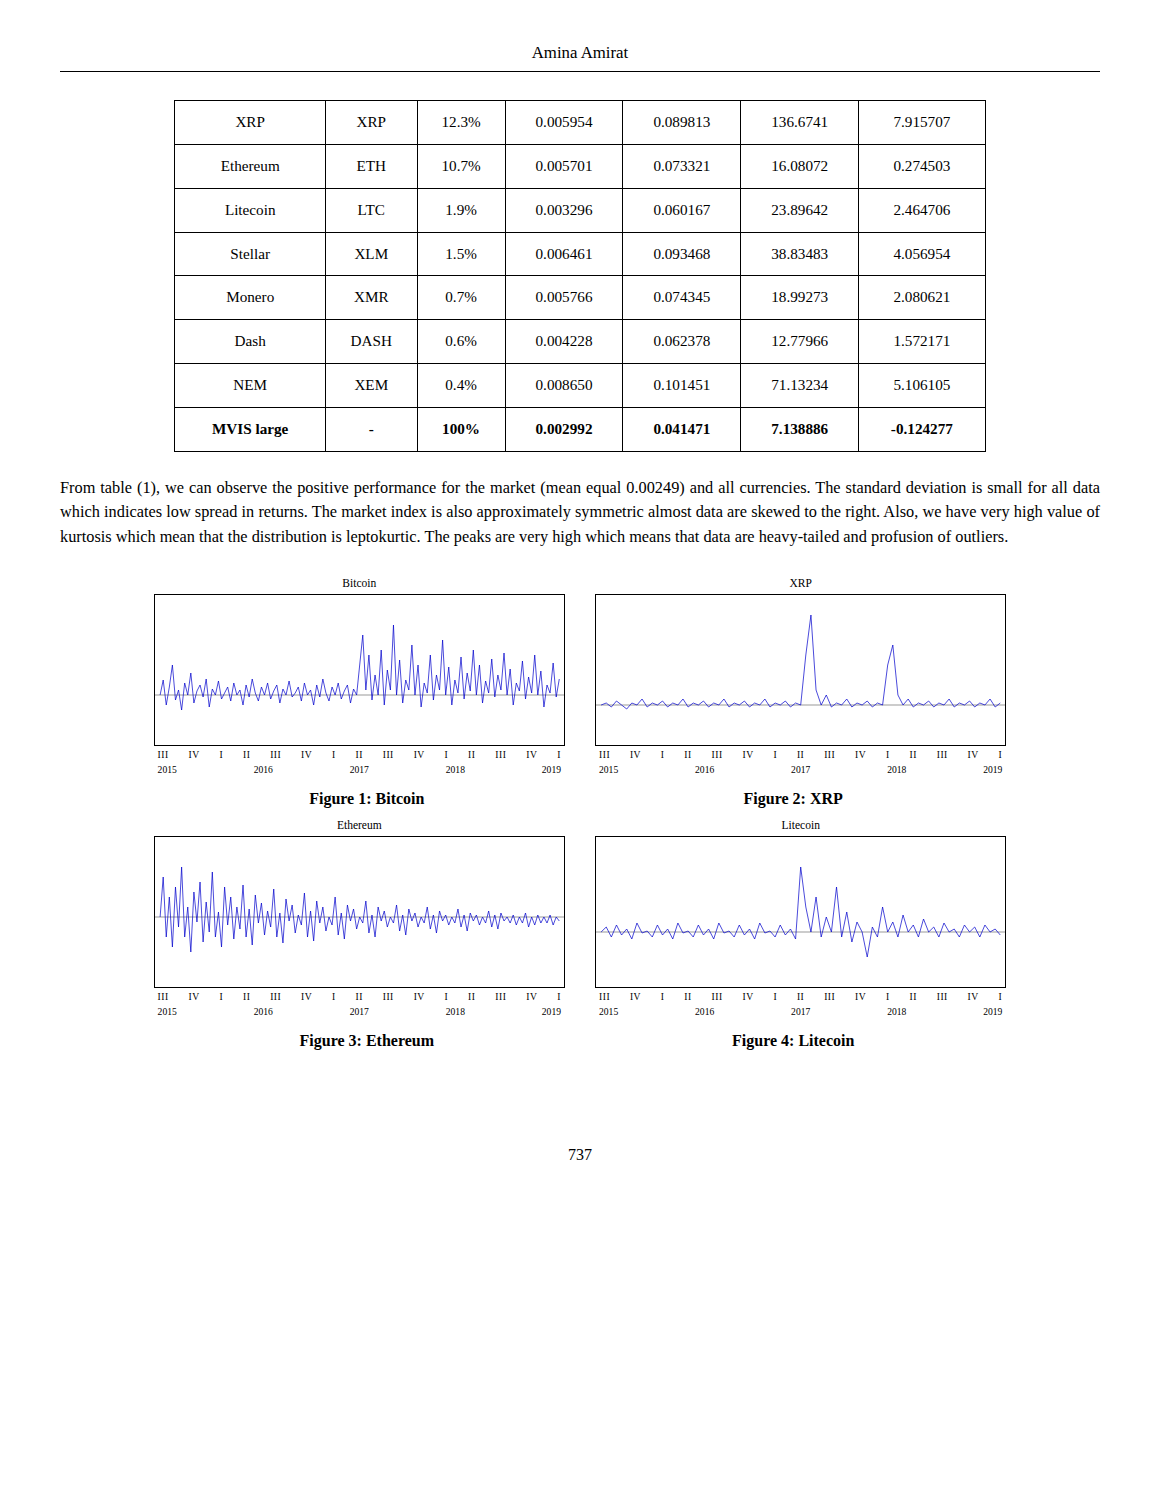Amina Amirat
| XRP | XRP | 12.3% | 0.005954 | 0.089813 | 136.6741 | 7.915707 |
| Ethereum | ETH | 10.7% | 0.005701 | 0.073321 | 16.08072 | 0.274503 |
| Litecoin | LTC | 1.9% | 0.003296 | 0.060167 | 23.89642 | 2.464706 |
| Stellar | XLM | 1.5% | 0.006461 | 0.093468 | 38.83483 | 4.056954 |
| Monero | XMR | 0.7% | 0.005766 | 0.074345 | 18.99273 | 2.080621 |
| Dash | DASH | 0.6% | 0.004228 | 0.062378 | 12.77966 | 1.572171 |
| NEM | XEM | 0.4% | 0.008650 | 0.101451 | 71.13234 | 5.106105 |
| MVIS large | - | 100% | 0.002992 | 0.041471 | 7.138886 | -0.124277 |
From table (1), we can observe the positive performance for the market (mean equal 0.00249) and all currencies. The standard deviation is small for all data which indicates low spread in returns. The market index is also approximately symmetric almost data are skewed to the right. Also, we have very high value of kurtosis which mean that the distribution is leptokurtic. The peaks are very high which means that data are heavy-tailed and profusion of outliers.
Bitcoin
III IV III III IV III III IV III III IV I
20152016201720182019
XRP
III IV III III IV III III IV III III IV I
20152016201720182019
Figure 1: Bitcoin
Figure 2: XRP
Ethereum
III IV III III IV III III IV III III IV I
20152016201720182019
Litecoin
III IV III III IV III III IV III III IV I
20152016201720182019
Figure 3: Ethereum
Figure 4: Litecoin
737